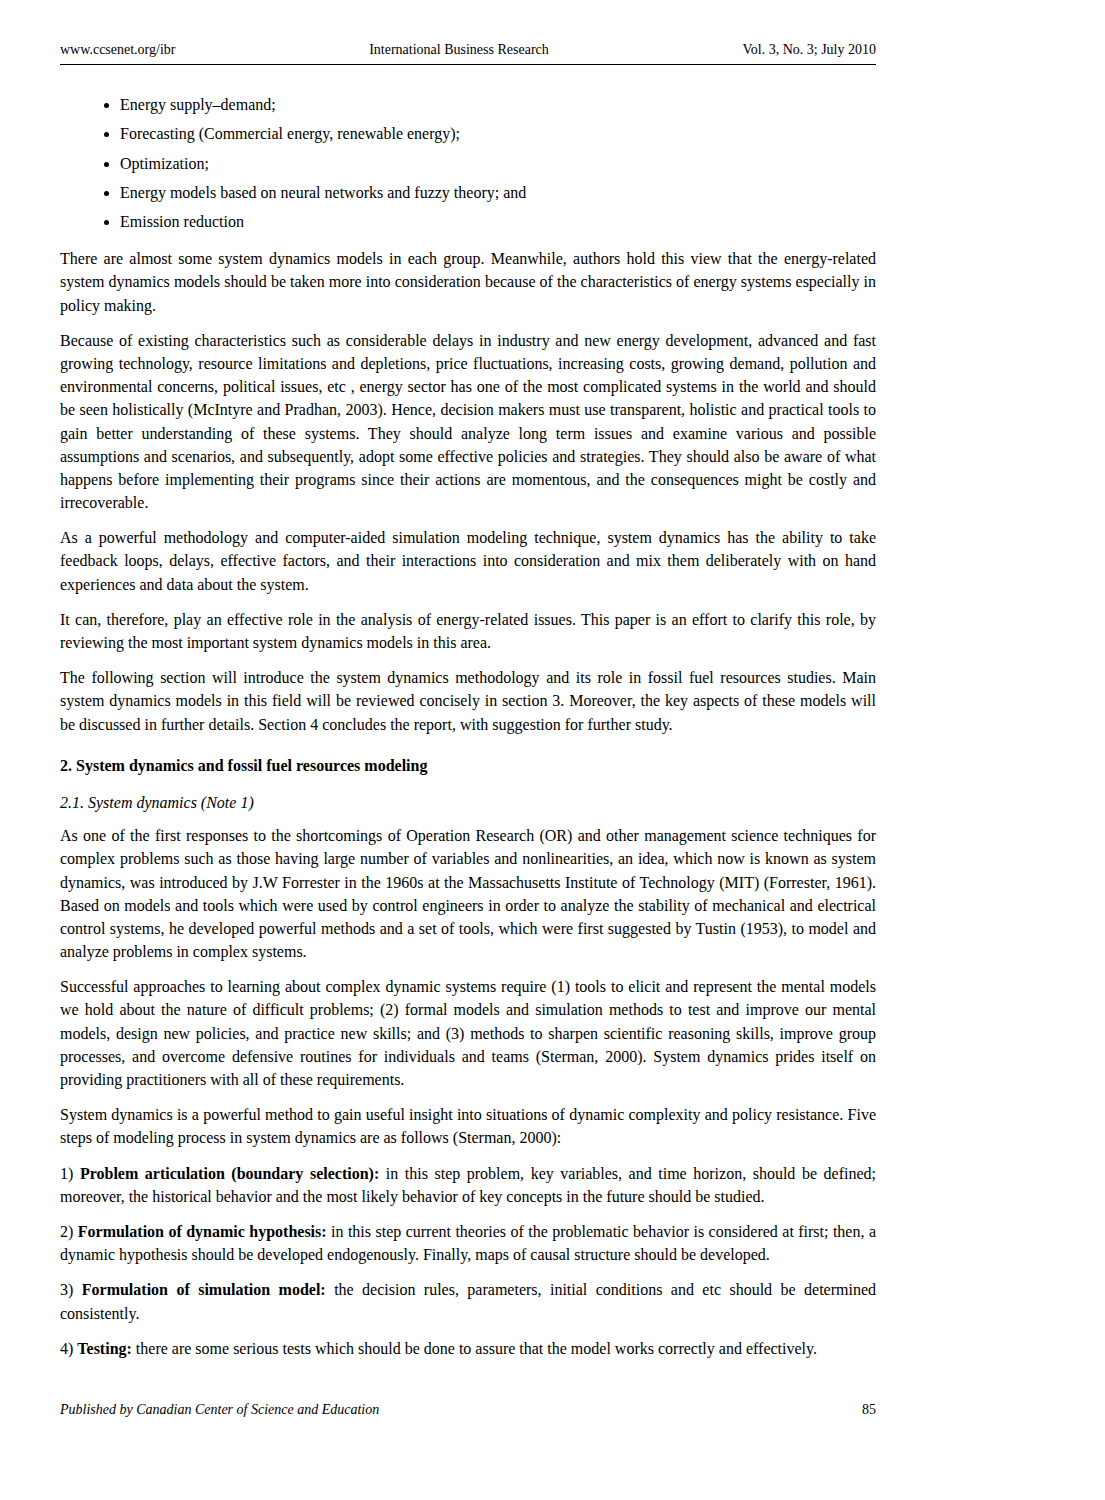www.ccsenet.org/ibr International Business Research Vol. 3, No. 3; July 2010
Energy supply–demand;
Forecasting (Commercial energy, renewable energy);
Optimization;
Energy models based on neural networks and fuzzy theory; and
Emission reduction
There are almost some system dynamics models in each group. Meanwhile, authors hold this view that the energy-related system dynamics models should be taken more into consideration because of the characteristics of energy systems especially in policy making.
Because of existing characteristics such as considerable delays in industry and new energy development, advanced and fast growing technology, resource limitations and depletions, price fluctuations, increasing costs, growing demand, pollution and environmental concerns, political issues, etc , energy sector has one of the most complicated systems in the world and should be seen holistically (McIntyre and Pradhan, 2003). Hence, decision makers must use transparent, holistic and practical tools to gain better understanding of these systems. They should analyze long term issues and examine various and possible assumptions and scenarios, and subsequently, adopt some effective policies and strategies. They should also be aware of what happens before implementing their programs since their actions are momentous, and the consequences might be costly and irrecoverable.
As a powerful methodology and computer-aided simulation modeling technique, system dynamics has the ability to take feedback loops, delays, effective factors, and their interactions into consideration and mix them deliberately with on hand experiences and data about the system.
It can, therefore, play an effective role in the analysis of energy-related issues. This paper is an effort to clarify this role, by reviewing the most important system dynamics models in this area.
The following section will introduce the system dynamics methodology and its role in fossil fuel resources studies. Main system dynamics models in this field will be reviewed concisely in section 3. Moreover, the key aspects of these models will be discussed in further details. Section 4 concludes the report, with suggestion for further study.
2. System dynamics and fossil fuel resources modeling
2.1. System dynamics (Note 1)
As one of the first responses to the shortcomings of Operation Research (OR) and other management science techniques for complex problems such as those having large number of variables and nonlinearities, an idea, which now is known as system dynamics, was introduced by J.W Forrester in the 1960s at the Massachusetts Institute of Technology (MIT) (Forrester, 1961). Based on models and tools which were used by control engineers in order to analyze the stability of mechanical and electrical control systems, he developed powerful methods and a set of tools, which were first suggested by Tustin (1953), to model and analyze problems in complex systems.
Successful approaches to learning about complex dynamic systems require (1) tools to elicit and represent the mental models we hold about the nature of difficult problems; (2) formal models and simulation methods to test and improve our mental models, design new policies, and practice new skills; and (3) methods to sharpen scientific reasoning skills, improve group processes, and overcome defensive routines for individuals and teams (Sterman, 2000). System dynamics prides itself on providing practitioners with all of these requirements.
System dynamics is a powerful method to gain useful insight into situations of dynamic complexity and policy resistance. Five steps of modeling process in system dynamics are as follows (Sterman, 2000):
1) Problem articulation (boundary selection): in this step problem, key variables, and time horizon, should be defined; moreover, the historical behavior and the most likely behavior of key concepts in the future should be studied.
2) Formulation of dynamic hypothesis: in this step current theories of the problematic behavior is considered at first; then, a dynamic hypothesis should be developed endogenously. Finally, maps of causal structure should be developed.
3) Formulation of simulation model: the decision rules, parameters, initial conditions and etc should be determined consistently.
4) Testing: there are some serious tests which should be done to assure that the model works correctly and effectively.
Published by Canadian Center of Science and Education 85